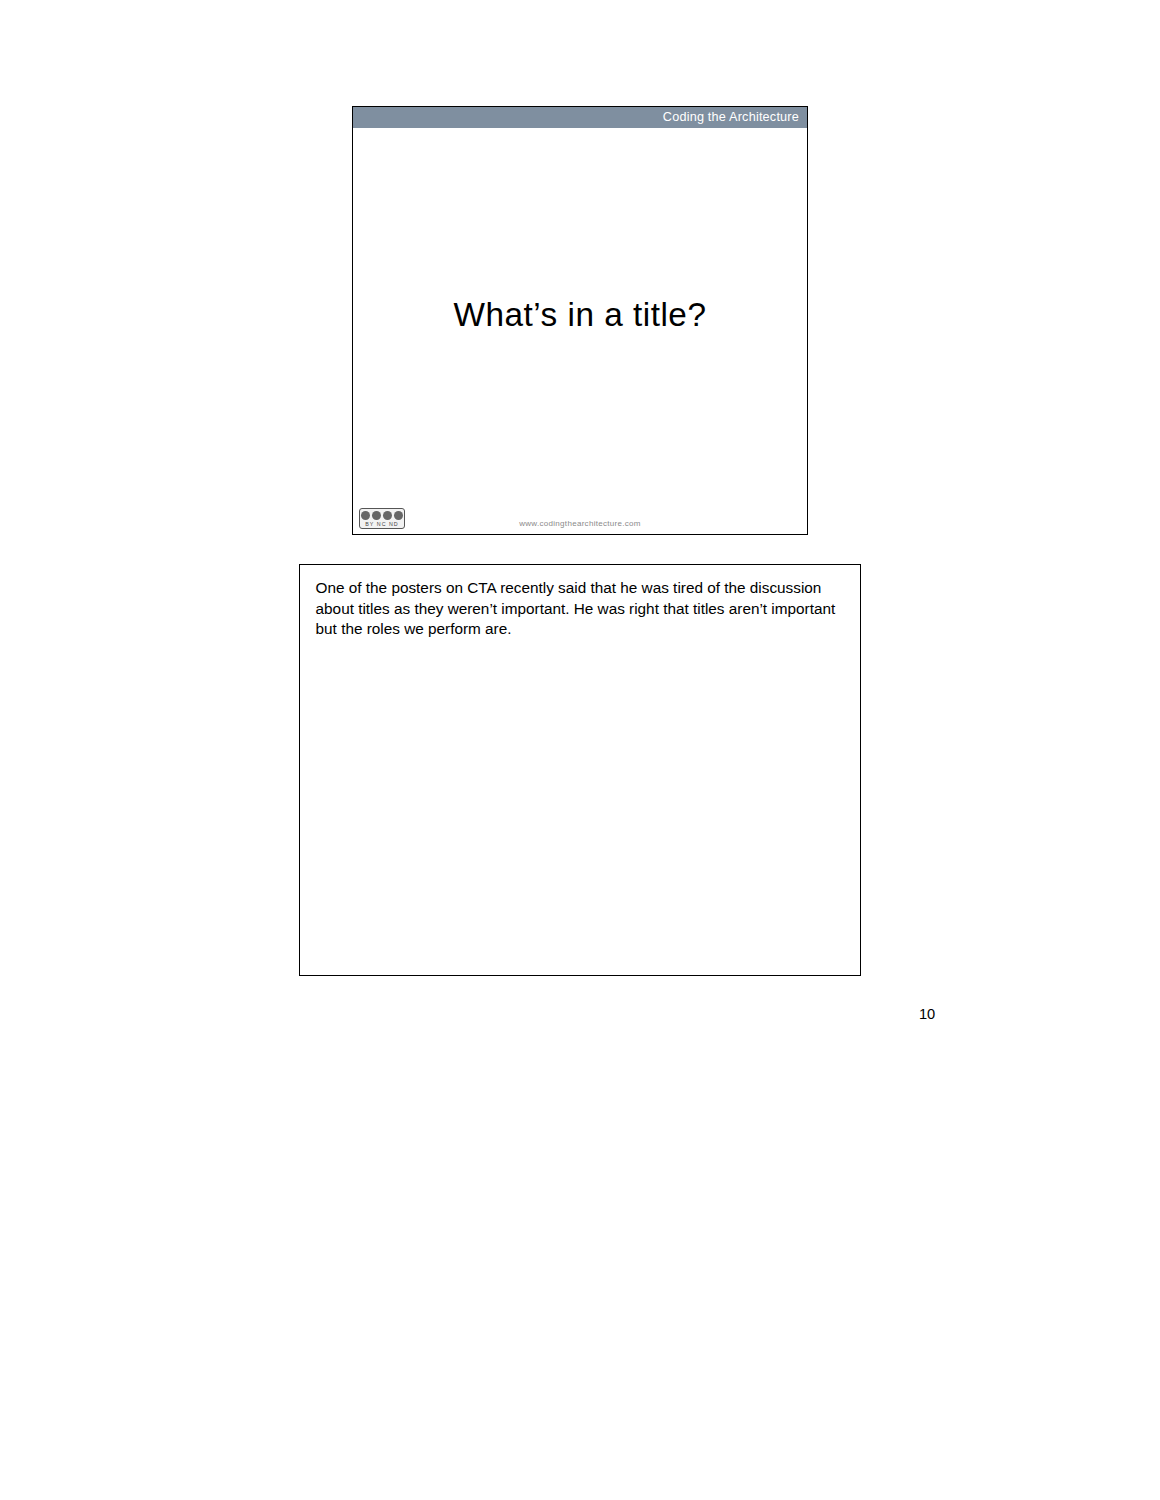Coding the Architecture
What’s in a title?
BY NC ND
www.codingthearchitecture.com
One of the posters on CTA recently said that he was tired of the discussion about titles as they weren’t important. He was right that titles aren’t important but the roles we perform are.
10